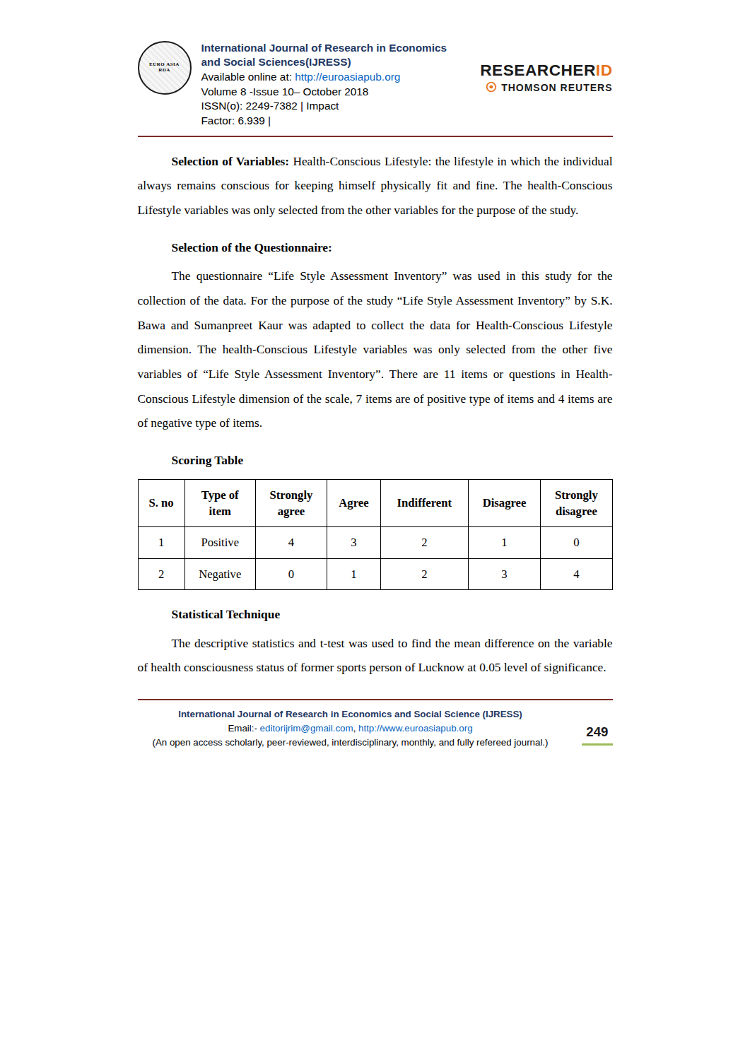EURO ASIA RDA
International Journal of Research in Economics and Social Sciences(IJRESS)
Available online at: http://euroasiapub.org
Volume 8 -Issue 10– October 2018
ISSN(o): 2249-7382 | Impact
Factor: 6.939 |
RESEARCHERID
⦿ THOMSON REUTERS
Selection of Variables: Health-Conscious Lifestyle: the lifestyle in which the individual always remains conscious for keeping himself physically fit and fine. The health-Conscious Lifestyle variables was only selected from the other variables for the purpose of the study.
Selection of the Questionnaire:
The questionnaire “Life Style Assessment Inventory” was used in this study for the collection of the data. For the purpose of the study “Life Style Assessment Inventory” by S.K. Bawa and Sumanpreet Kaur was adapted to collect the data for Health-Conscious Lifestyle dimension. The health-Conscious Lifestyle variables was only selected from the other five variables of “Life Style Assessment Inventory”. There are 11 items or questions in Health-Conscious Lifestyle dimension of the scale, 7 items are of positive type of items and 4 items are of negative type of items.
Scoring Table
| S. no | Type of item | Strongly agree | Agree | Indifferent | Disagree | Strongly disagree |
| --- | --- | --- | --- | --- | --- | --- |
| 1 | Positive | 4 | 3 | 2 | 1 | 0 |
| 2 | Negative | 0 | 1 | 2 | 3 | 4 |
Statistical Technique
The descriptive statistics and t-test was used to find the mean difference on the variable of health consciousness status of former sports person of Lucknow at 0.05 level of significance.
International Journal of Research in Economics and Social Science (IJRESS)
Email:- editorijrim@gmail.com, http://www.euroasiapub.org
(An open access scholarly, peer-reviewed, interdisciplinary, monthly, and fully refereed journal.)
249